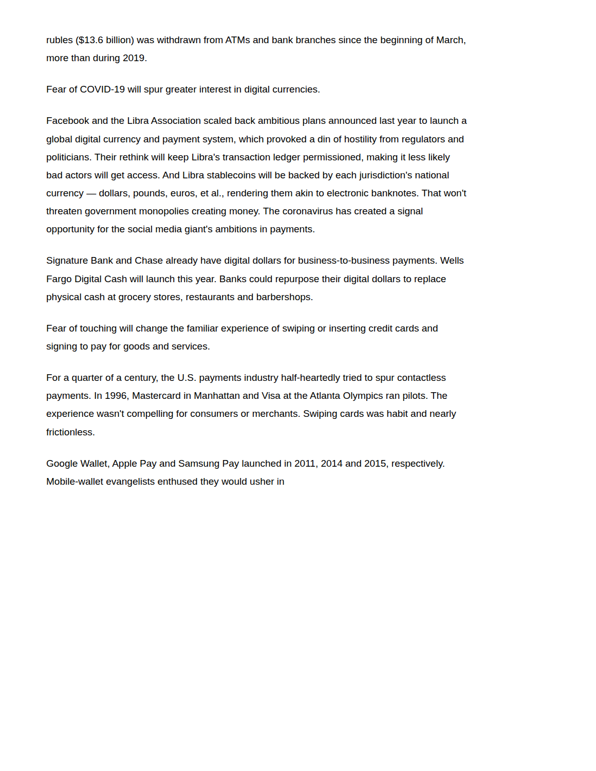rubles ($13.6 billion) was withdrawn from ATMs and bank branches since the beginning of March, more than during 2019.
Fear of COVID-19 will spur greater interest in digital currencies.
Facebook and the Libra Association scaled back ambitious plans announced last year to launch a global digital currency and payment system, which provoked a din of hostility from regulators and politicians. Their rethink will keep Libra's transaction ledger permissioned, making it less likely bad actors will get access. And Libra stablecoins will be backed by each jurisdiction's national currency — dollars, pounds, euros, et al., rendering them akin to electronic banknotes. That won't threaten government monopolies creating money. The coronavirus has created a signal opportunity for the social media giant's ambitions in payments.
Signature Bank and Chase already have digital dollars for business-to-business payments. Wells Fargo Digital Cash will launch this year. Banks could repurpose their digital dollars to replace physical cash at grocery stores, restaurants and barbershops.
Fear of touching will change the familiar experience of swiping or inserting credit cards and signing to pay for goods and services.
For a quarter of a century, the U.S. payments industry half-heartedly tried to spur contactless payments. In 1996, Mastercard in Manhattan and Visa at the Atlanta Olympics ran pilots. The experience wasn't compelling for consumers or merchants. Swiping cards was habit and nearly frictionless.
Google Wallet, Apple Pay and Samsung Pay launched in 2011, 2014 and 2015, respectively. Mobile-wallet evangelists enthused they would usher in